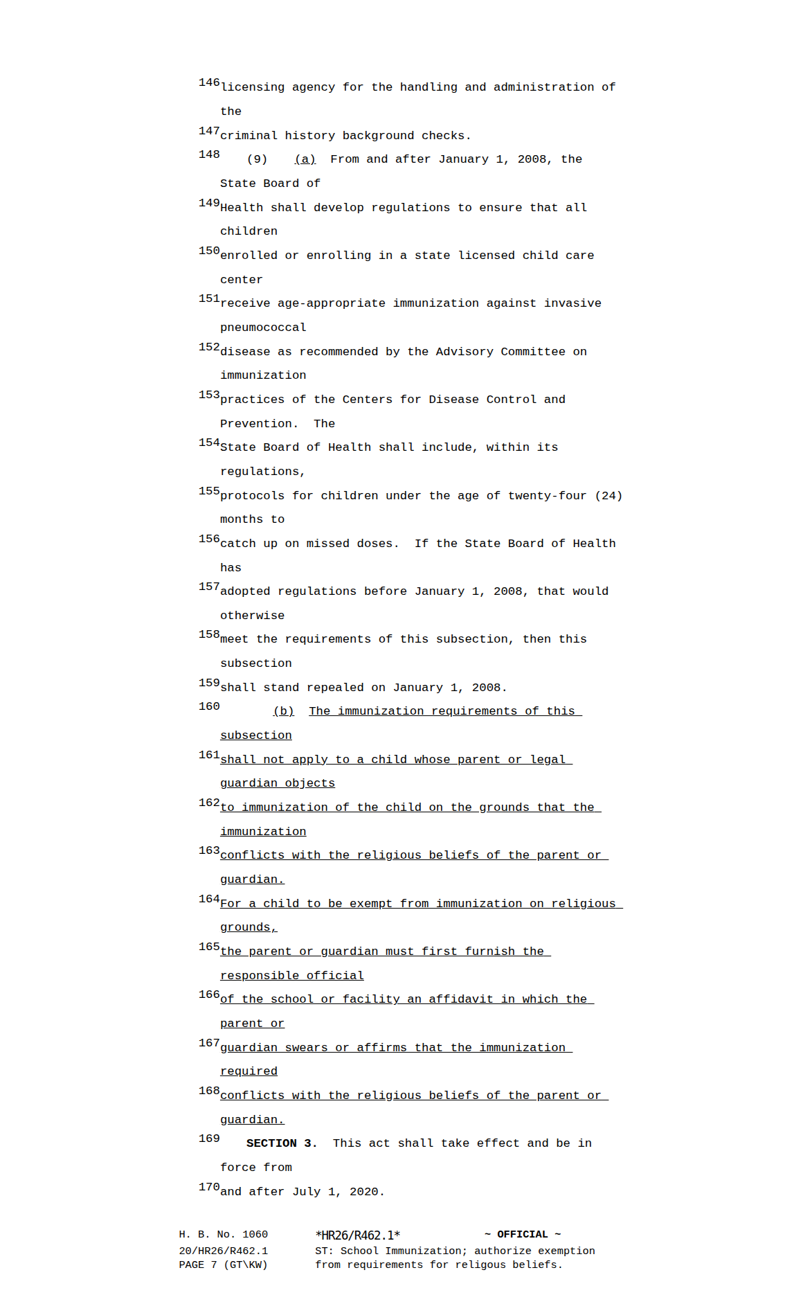| 146 | licensing agency for the handling and administration of the |
| 147 | criminal history background checks. |
| 148 | (9) (a) From and after January 1, 2008, the State Board of |
| 149 | Health shall develop regulations to ensure that all children |
| 150 | enrolled or enrolling in a state licensed child care center |
| 151 | receive age-appropriate immunization against invasive pneumococcal |
| 152 | disease as recommended by the Advisory Committee on immunization |
| 153 | practices of the Centers for Disease Control and Prevention. The |
| 154 | State Board of Health shall include, within its regulations, |
| 155 | protocols for children under the age of twenty-four (24) months to |
| 156 | catch up on missed doses. If the State Board of Health has |
| 157 | adopted regulations before January 1, 2008, that would otherwise |
| 158 | meet the requirements of this subsection, then this subsection |
| 159 | shall stand repealed on January 1, 2008. |
| 160 | (b) The immunization requirements of this subsection |
| 161 | shall not apply to a child whose parent or legal guardian objects |
| 162 | to immunization of the child on the grounds that the immunization |
| 163 | conflicts with the religious beliefs of the parent or guardian. |
| 164 | For a child to be exempt from immunization on religious grounds, |
| 165 | the parent or guardian must first furnish the responsible official |
| 166 | of the school or facility an affidavit in which the parent or |
| 167 | guardian swears or affirms that the immunization required |
| 168 | conflicts with the religious beliefs of the parent or guardian. |
| 169 | SECTION 3. This act shall take effect and be in force from |
| 170 | and after July 1, 2020. |
| H. B. No. 1060 | *HR26/R462.1* | ~ OFFICIAL ~ |
| 20/HR26/R462.1 | ST: School Immunization; authorize exemption |
| PAGE 7 (GT\KW) | from requirements for religous beliefs. |